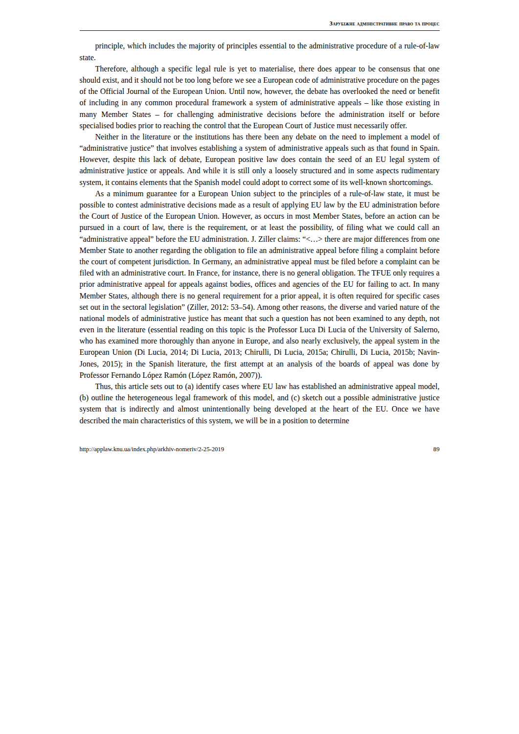Зарубіжне адміністративне право та процес
principle, which includes the majority of principles essential to the administrative procedure of a rule-of-law state.
Therefore, although a specific legal rule is yet to materialise, there does appear to be consensus that one should exist, and it should not be too long before we see a European code of administrative procedure on the pages of the Official Journal of the European Union. Until now, however, the debate has overlooked the need or benefit of including in any common procedural framework a system of administrative appeals – like those existing in many Member States – for challenging administrative decisions before the administration itself or before specialised bodies prior to reaching the control that the European Court of Justice must necessarily offer.
Neither in the literature or the institutions has there been any debate on the need to implement a model of “administrative justice” that involves establishing a system of administrative appeals such as that found in Spain. However, despite this lack of debate, European positive law does contain the seed of an EU legal system of administrative justice or appeals. And while it is still only a loosely structured and in some aspects rudimentary system, it contains elements that the Spanish model could adopt to correct some of its well-known shortcomings.
As a minimum guarantee for a European Union subject to the principles of a rule-of-law state, it must be possible to contest administrative decisions made as a result of applying EU law by the EU administration before the Court of Justice of the European Union. However, as occurs in most Member States, before an action can be pursued in a court of law, there is the requirement, or at least the possibility, of filing what we could call an “administrative appeal” before the EU administration. J. Ziller claims: “<…> there are major differences from one Member State to another regarding the obligation to file an administrative appeal before filing a complaint before the court of competent jurisdiction. In Germany, an administrative appeal must be filed before a complaint can be filed with an administrative court. In France, for instance, there is no general obligation. The TFUE only requires a prior administrative appeal for appeals against bodies, offices and agencies of the EU for failing to act. In many Member States, although there is no general requirement for a prior appeal, it is often required for specific cases set out in the sectoral legislation” (Ziller, 2012: 53–54). Among other reasons, the diverse and varied nature of the national models of administrative justice has meant that such a question has not been examined to any depth, not even in the literature (essential reading on this topic is the Professor Luca Di Lucia of the University of Salerno, who has examined more thoroughly than anyone in Europe, and also nearly exclusively, the appeal system in the European Union (Di Lucia, 2014; Di Lucia, 2013; Chirulli, Di Lucia, 2015a; Chirulli, Di Lucia, 2015b; Navin-Jones, 2015); in the Spanish literature, the first attempt at an analysis of the boards of appeal was done by Professor Fernando López Ramón (López Ramón, 2007)).
Thus, this article sets out to (a) identify cases where EU law has established an administrative appeal model, (b) outline the heterogeneous legal framework of this model, and (c) sketch out a possible administrative justice system that is indirectly and almost unintentionally being developed at the heart of the EU. Once we have described the main characteristics of this system, we will be in a position to determine
http://applaw.knu.ua/index.php/arkhiv-nomeriv/2-25-2019 89